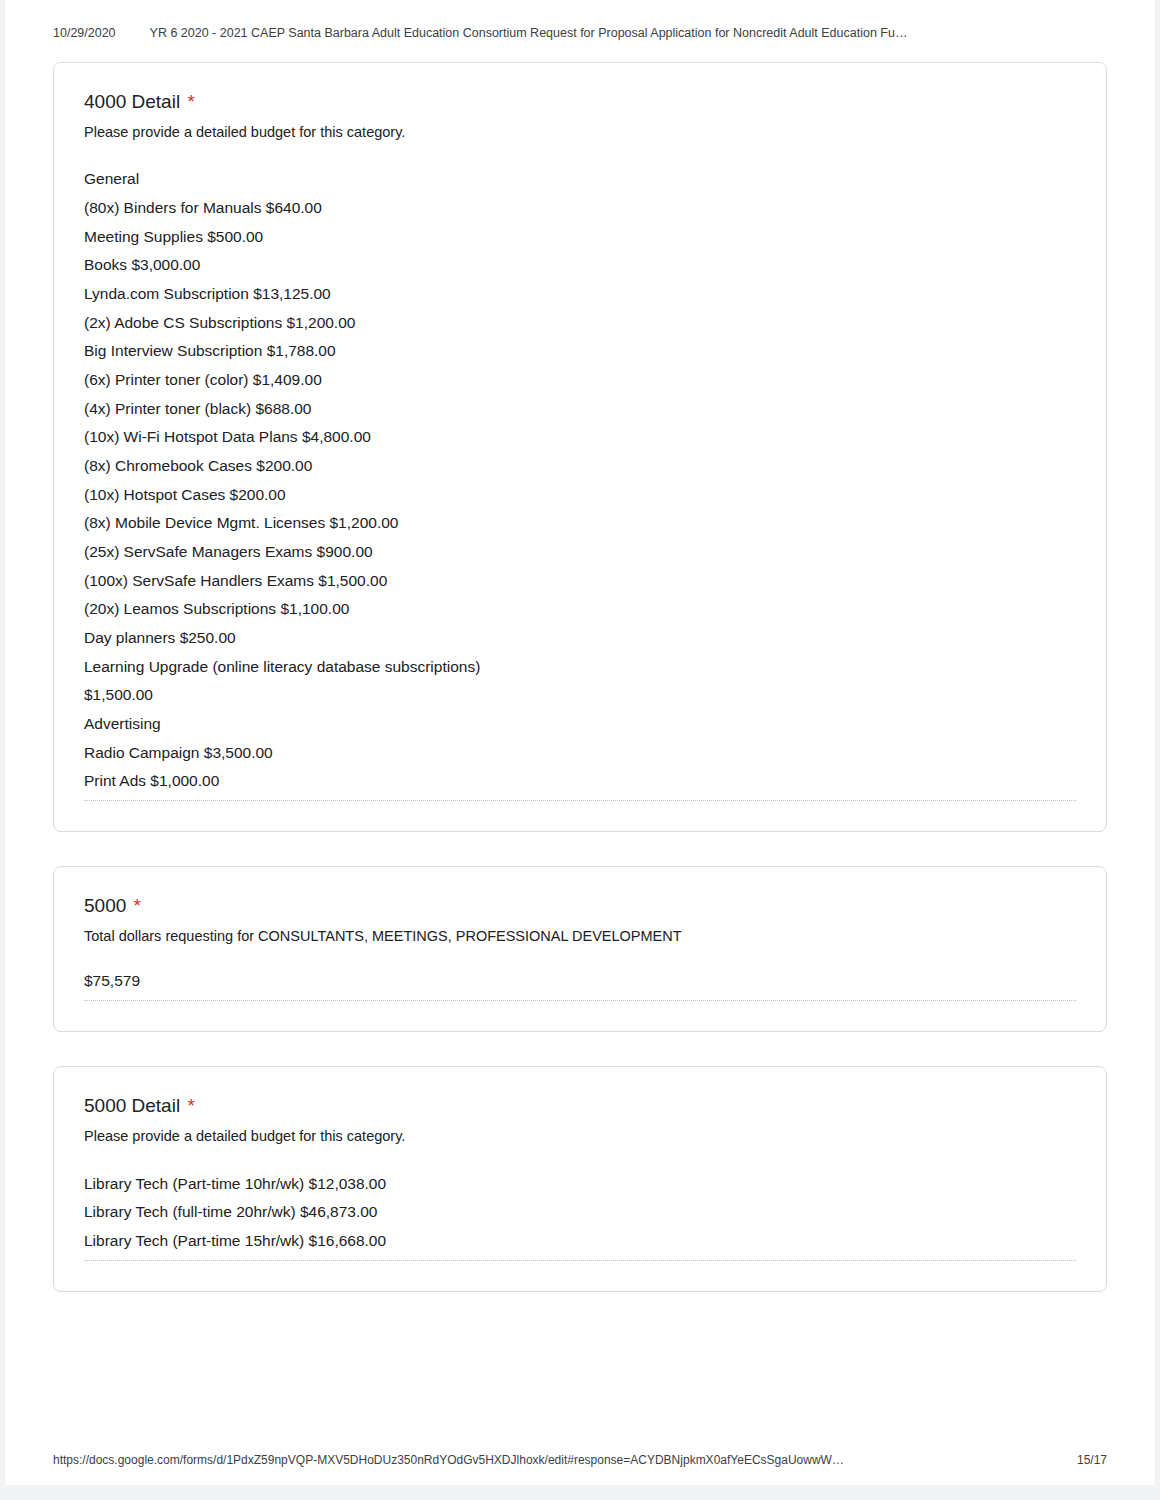10/29/2020 YR 6 2020 - 2021 CAEP Santa Barbara Adult Education Consortium Request for Proposal Application for Noncredit Adult Education Fu…
4000 Detail *
Please provide a detailed budget for this category.
General (80x) Binders for Manuals $640.00 Meeting Supplies $500.00 Books $3,000.00 Lynda.com Subscription $13,125.00 (2x) Adobe CS Subscriptions $1,200.00 Big Interview Subscription $1,788.00 (6x) Printer toner (color) $1,409.00 (4x) Printer toner (black) $688.00 (10x) Wi-Fi Hotspot Data Plans $4,800.00 (8x) Chromebook Cases $200.00 (10x) Hotspot Cases $200.00 (8x) Mobile Device Mgmt. Licenses $1,200.00 (25x) ServSafe Managers Exams $900.00 (100x) ServSafe Handlers Exams $1,500.00 (20x) Leamos Subscriptions $1,100.00 Day planners $250.00 Learning Upgrade (online literacy database subscriptions) $1,500.00 Advertising Radio Campaign $3,500.00 Print Ads $1,000.00
5000 *
Total dollars requesting for CONSULTANTS, MEETINGS, PROFESSIONAL DEVELOPMENT
$75,579
5000 Detail *
Please provide a detailed budget for this category.
Library Tech (Part-time 10hr/wk) $12,038.00 Library Tech (full-time 20hr/wk) $46,873.00 Library Tech (Part-time 15hr/wk) $16,668.00
https://docs.google.com/forms/d/1PdxZ59npVQP-MXV5DHoDUz350nRdYOdGv5HXDJlhoxk/edit#response=ACYDBNjpkmX0afYeECsSgaUowwW… 15/17